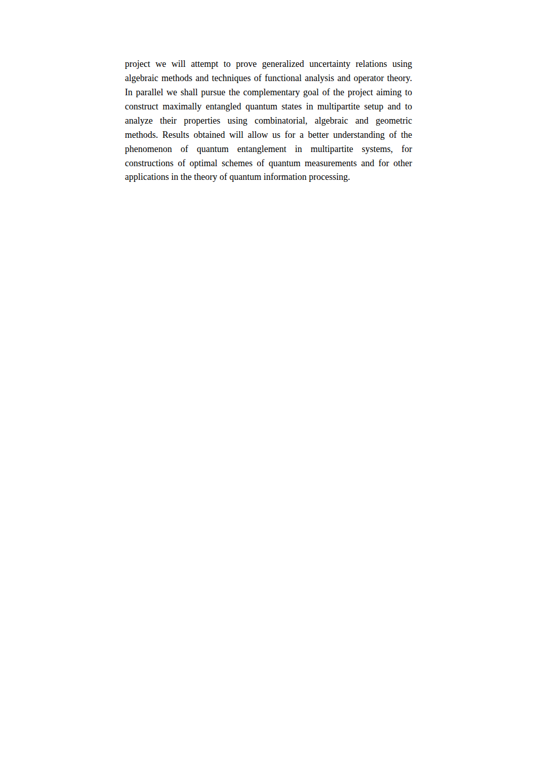project we will attempt to prove generalized uncertainty relations using algebraic methods and techniques of functional analysis and operator theory. In parallel we shall pursue the complementary goal of the project aiming to construct maximally entangled quantum states in multipartite setup and to analyze their properties using combinatorial, algebraic and geometric methods. Results obtained will allow us for a better understanding of the phenomenon of quantum entanglement in multipartite systems, for constructions of optimal schemes of quantum measurements and for other applications in the theory of quantum information processing.